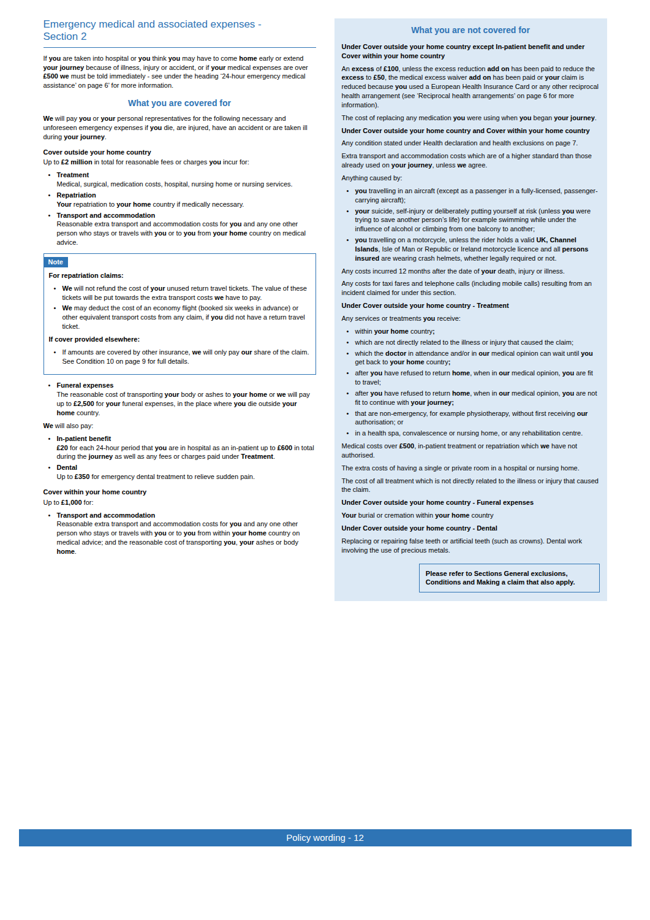Emergency medical and associated expenses -
Section 2
If you are taken into hospital or you think you may have to come home early or extend your journey because of illness, injury or accident, or if your medical expenses are over £500 we must be told immediately - see under the heading ‘24-hour emergency medical assistance’ on page 6’ for more information.
What you are covered for
We will pay you or your personal representatives for the following necessary and unforeseen emergency expenses if you die, are injured, have an accident or are taken ill during your journey.
Cover outside your home country
Up to £2 million in total for reasonable fees or charges you incur for:
Treatment
Medical, surgical, medication costs, hospital, nursing home or nursing services.
Repatriation
Your repatriation to your home country if medically necessary.
Transport and accommodation
Reasonable extra transport and accommodation costs for you and any one other person who stays or travels with you or to you from your home country on medical advice.
Note
For repatriation claims:
We will not refund the cost of your unused return travel tickets. The value of these tickets will be put towards the extra transport costs we have to pay.
We may deduct the cost of an economy flight (booked six weeks in advance) or other equivalent transport costs from any claim, if you did not have a return travel ticket.
If cover provided elsewhere:
If amounts are covered by other insurance, we will only pay our share of the claim. See Condition 10 on page 9 for full details.
Funeral expenses
The reasonable cost of transporting your body or ashes to your home or we will pay up to £2,500 for your funeral expenses, in the place where you die outside your home country.
We will also pay:
In-patient benefit
£20 for each 24-hour period that you are in hospital as an in-patient up to £600 in total during the journey as well as any fees or charges paid under Treatment.
Dental
Up to £350 for emergency dental treatment to relieve sudden pain.
Cover within your home country
Up to £1,000 for:
Transport and accommodation
Reasonable extra transport and accommodation costs for you and any one other person who stays or travels with you or to you from within your home country on medical advice; and the reasonable cost of transporting you, your ashes or body home.
What you are not covered for
Under Cover outside your home country except In-patient benefit and under Cover within your home country
An excess of £100, unless the excess reduction add on has been paid to reduce the excess to £50, the medical excess waiver add on has been paid or your claim is reduced because you used a European Health Insurance Card or any other reciprocal health arrangement (see ‘Reciprocal health arrangements’ on page 6 for more information).
The cost of replacing any medication you were using when you began your journey.
Under Cover outside your home country and Cover within your home country
Any condition stated under Health declaration and health exclusions on page 7.
Extra transport and accommodation costs which are of a higher standard than those already used on your journey, unless we agree.
Anything caused by:
you travelling in an aircraft (except as a passenger in a fully-licensed, passenger-carrying aircraft);
your suicide, self-injury or deliberately putting yourself at risk (unless you were trying to save another person’s life) for example swimming while under the influence of alcohol or climbing from one balcony to another;
you travelling on a motorcycle, unless the rider holds a valid UK, Channel Islands, Isle of Man or Republic or Ireland motorcycle licence and all persons insured are wearing crash helmets, whether legally required or not.
Any costs incurred 12 months after the date of your death, injury or illness.
Any costs for taxi fares and telephone calls (including mobile calls) resulting from an incident claimed for under this section.
Under Cover outside your home country - Treatment
Any services or treatments you receive:
within your home country;
which are not directly related to the illness or injury that caused the claim;
which the doctor in attendance and/or in our medical opinion can wait until you get back to your home country;
after you have refused to return home, when in our medical opinion, you are fit to travel;
after you have refused to return home, when in our medical opinion, you are not fit to continue with your journey;
that are non-emergency, for example physiotherapy, without first receiving our authorisation; or
in a health spa, convalescence or nursing home, or any rehabilitation centre.
Medical costs over £500, in-patient treatment or repatriation which we have not authorised.
The extra costs of having a single or private room in a hospital or nursing home.
The cost of all treatment which is not directly related to the illness or injury that caused the claim.
Under Cover outside your home country - Funeral expenses
Your burial or cremation within your home country
Under Cover outside your home country - Dental
Replacing or repairing false teeth or artificial teeth (such as crowns). Dental work involving the use of precious metals.
Please refer to Sections General exclusions, Conditions and Making a claim that also apply.
Policy wording - 12